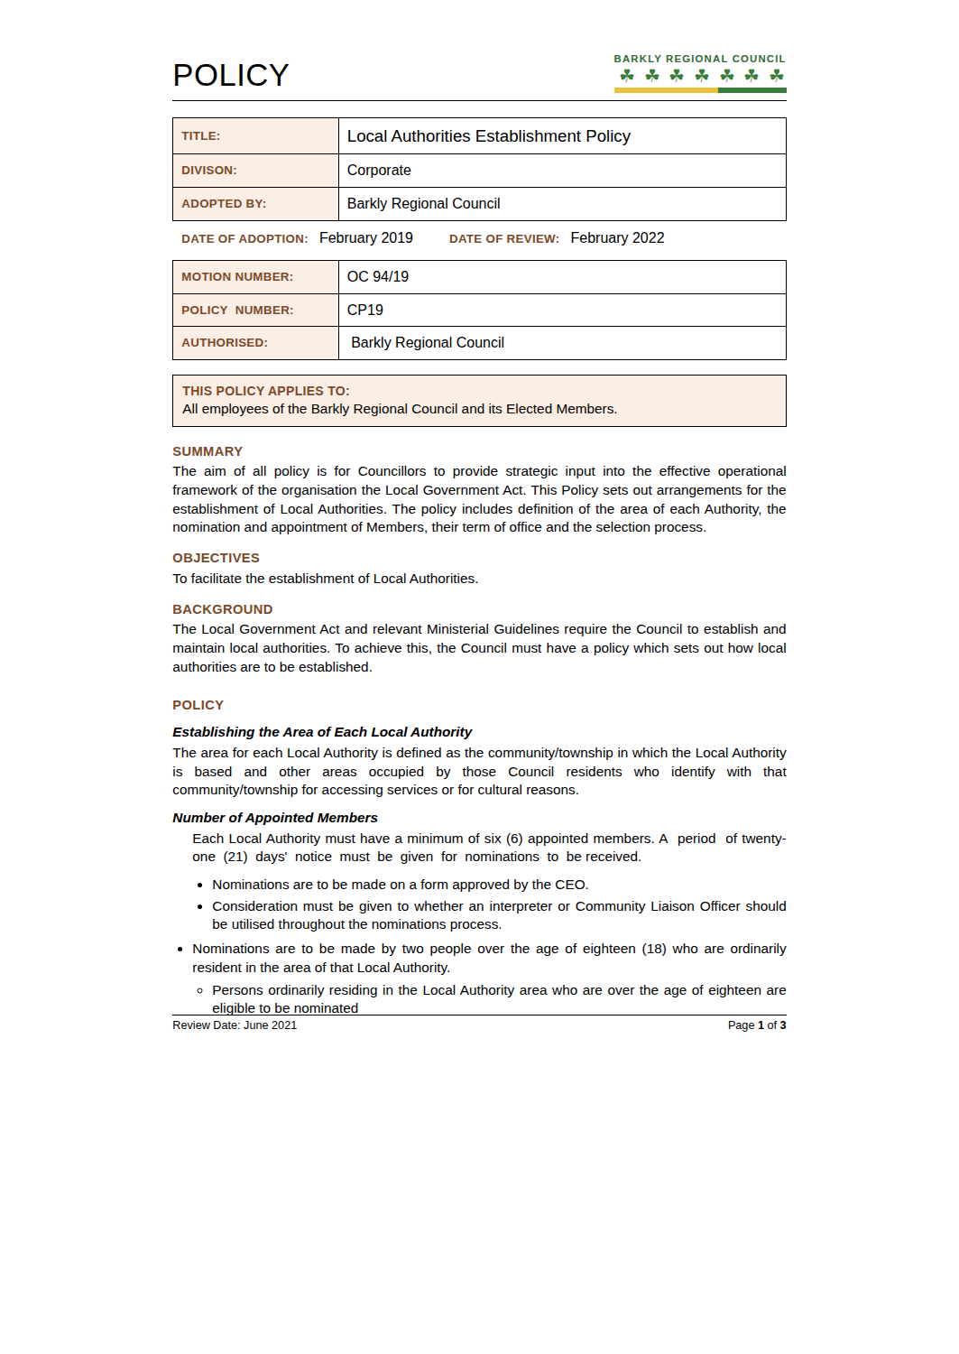POLICY
BARKLY REGIONAL COUNCIL
☘ ☘ ☘ ☘ ☘ ☘ ☘
| TITLE: | Local Authorities Establishment Policy |
| DIVISON: | Corporate |
| ADOPTED BY: | Barkly Regional Council |
DATE OF ADOPTION: February 2019 DATE OF REVIEW: February 2022
| MOTION NUMBER: | OC 94/19 |
| POLICY NUMBER: | CP19 |
| AUTHORISED: | Barkly Regional Council |
THIS POLICY APPLIES TO:
All employees of the Barkly Regional Council and its Elected Members.
SUMMARY
The aim of all policy is for Councillors to provide strategic input into the effective operational framework of the organisation the Local Government Act. This Policy sets out arrangements for the establishment of Local Authorities. The policy includes definition of the area of each Authority, the nomination and appointment of Members, their term of office and the selection process.
OBJECTIVES
To facilitate the establishment of Local Authorities.
BACKGROUND
The Local Government Act and relevant Ministerial Guidelines require the Council to establish and maintain local authorities. To achieve this, the Council must have a policy which sets out how local authorities are to be established.
POLICY
Establishing the Area of Each Local Authority
The area for each Local Authority is defined as the community/township in which the Local Authority is based and other areas occupied by those Council residents who identify with that community/township for accessing services or for cultural reasons.
Number of Appointed Members
Each Local Authority must have a minimum of six (6) appointed members. A period of twenty-one (21) days' notice must be given for nominations to be received.
Nominations are to be made on a form approved by the CEO.
Consideration must be given to whether an interpreter or Community Liaison Officer should be utilised throughout the nominations process.
Nominations are to be made by two people over the age of eighteen (18) who are ordinarily resident in the area of that Local Authority.
Persons ordinarily residing in the Local Authority area who are over the age of eighteen are eligible to be nominated
Review Date: June 2021 Page 1 of 3